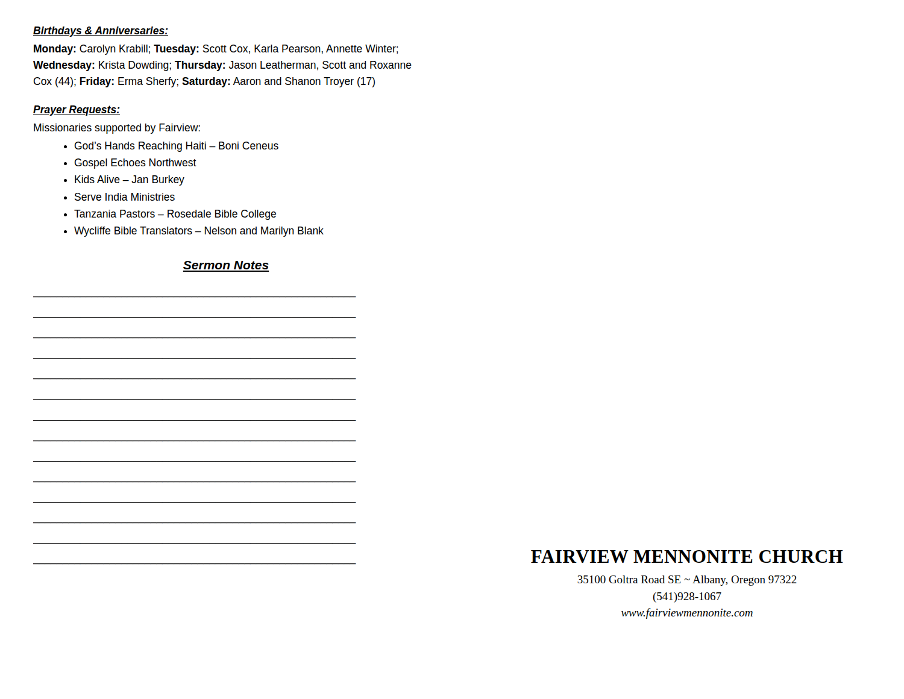Birthdays & Anniversaries:
Monday: Carolyn Krabill; Tuesday: Scott Cox, Karla Pearson, Annette Winter; Wednesday: Krista Dowding; Thursday: Jason Leatherman, Scott and Roxanne Cox (44); Friday: Erma Sherfy; Saturday: Aaron and Shanon Troyer (17)
Prayer Requests:
Missionaries supported by Fairview:
God’s Hands Reaching Haiti – Boni Ceneus
Gospel Echoes Northwest
Kids Alive – Jan Burkey
Serve India Ministries
Tanzania Pastors – Rosedale Bible College
Wycliffe Bible Translators – Nelson and Marilyn Blank
Sermon Notes
_______________________________________________________
_______________________________________________________
_______________________________________________________
_______________________________________________________
_______________________________________________________
_______________________________________________________
_______________________________________________________
_______________________________________________________
_______________________________________________________
_______________________________________________________
_______________________________________________________
_______________________________________________________
_______________________________________________________
_______________________________________________________
FAIRVIEW MENNONITE CHURCH
35100 Goltra Road SE ~ Albany, Oregon 97322
(541)928-1067
www.fairviewmennonite.com